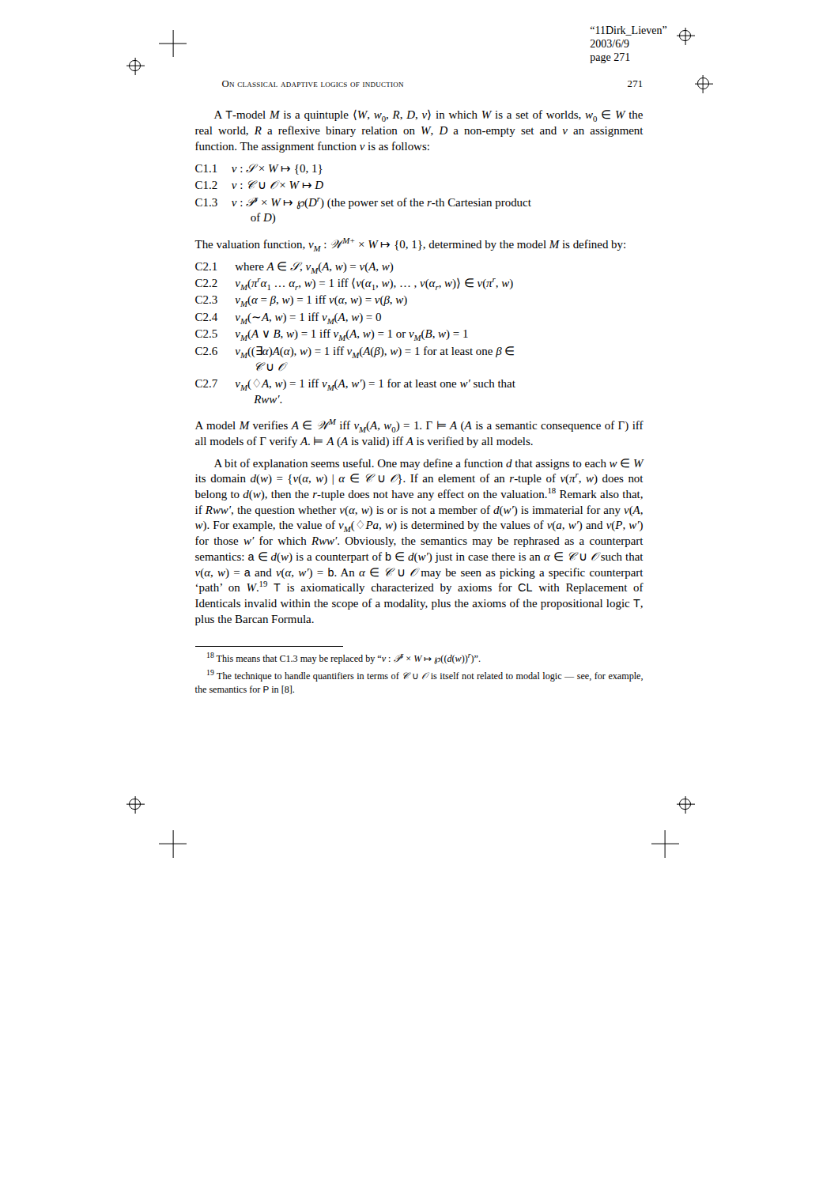“11Dirk_Lieven”
2003/6/9
page 271
On classical adaptive logics of induction 271
A T-model M is a quintuple ⟨W, w0, R, D, v⟩ in which W is a set of worlds, w0 ∈ W the real world, R a reflexive binary relation on W, D a non-empty set and v an assignment function. The assignment function v is as follows:
C1.1
v : 𝒮 × W ↦ {0, 1}
C1.2
v : 𝒞 ∪ 𝒪 × W ↦ D
C1.3
v : 𝒫r × W ↦ ℘(Dr) (the power set of the r-th Cartesian productof D)
The valuation function, vM : 𝒲M+ × W ↦ {0, 1}, determined by the model M is defined by:
C2.1
where A ∈ 𝒮, vM(A, w) = v(A, w)
C2.2
vM(πrα1 … αr, w) = 1 iff ⟨v(α1, w), … , v(αr, w)⟩ ∈ v(πr, w)
C2.3
vM(α = β, w) = 1 iff v(α, w) = v(β, w)
C2.4
vM(∼A, w) = 1 iff vM(A, w) = 0
C2.5
vM(A ∨ B, w) = 1 iff vM(A, w) = 1 or vM(B, w) = 1
C2.6
vM((∃α)A(α), w) = 1 iff vM(A(β), w) = 1 for at least one β ∈𝒞 ∪ 𝒪
C2.7
vM(♢A, w) = 1 iff vM(A, w′) = 1 for at least one w′ such thatRww′.
A model M verifies A ∈ 𝒲M iff vM(A, w0) = 1. Γ ⊨ A (A is a semantic consequence of Γ) iff all models of Γ verify A. ⊨ A (A is valid) iff A is verified by all models.
A bit of explanation seems useful. One may define a function d that assigns to each w ∈ W its domain d(w) = {v(α, w) | α ∈ 𝒞 ∪ 𝒪}. If an element of an r-tuple of v(πr, w) does not belong to d(w), then the r-tuple does not have any effect on the valuation.18 Remark also that, if Rww′, the question whether v(α, w) is or is not a member of d(w′) is immaterial for any v(A, w). For example, the value of vM(♢Pa, w) is determined by the values of v(a, w′) and v(P, w′) for those w′ for which Rww′. Obviously, the semantics may be rephrased as a counterpart semantics: a ∈ d(w) is a counterpart of b ∈ d(w′) just in case there is an α ∈ 𝒞 ∪ 𝒪 such that v(α, w) = a and v(α, w′) = b. An α ∈ 𝒞 ∪ 𝒪 may be seen as picking a specific counterpart ‘path’ on W.19 T is axiomatically characterized by axioms for CL with Replacement of Identicals invalid within the scope of a modality, plus the axioms of the propositional logic T, plus the Barcan Formula.
18 This means that C1.3 may be replaced by “v : 𝒫r × W ↦ ℘((d(w))r)”.
19 The technique to handle quantifiers in terms of 𝒞 ∪ 𝒪 is itself not related to modal logic — see, for example, the semantics for P in [8].